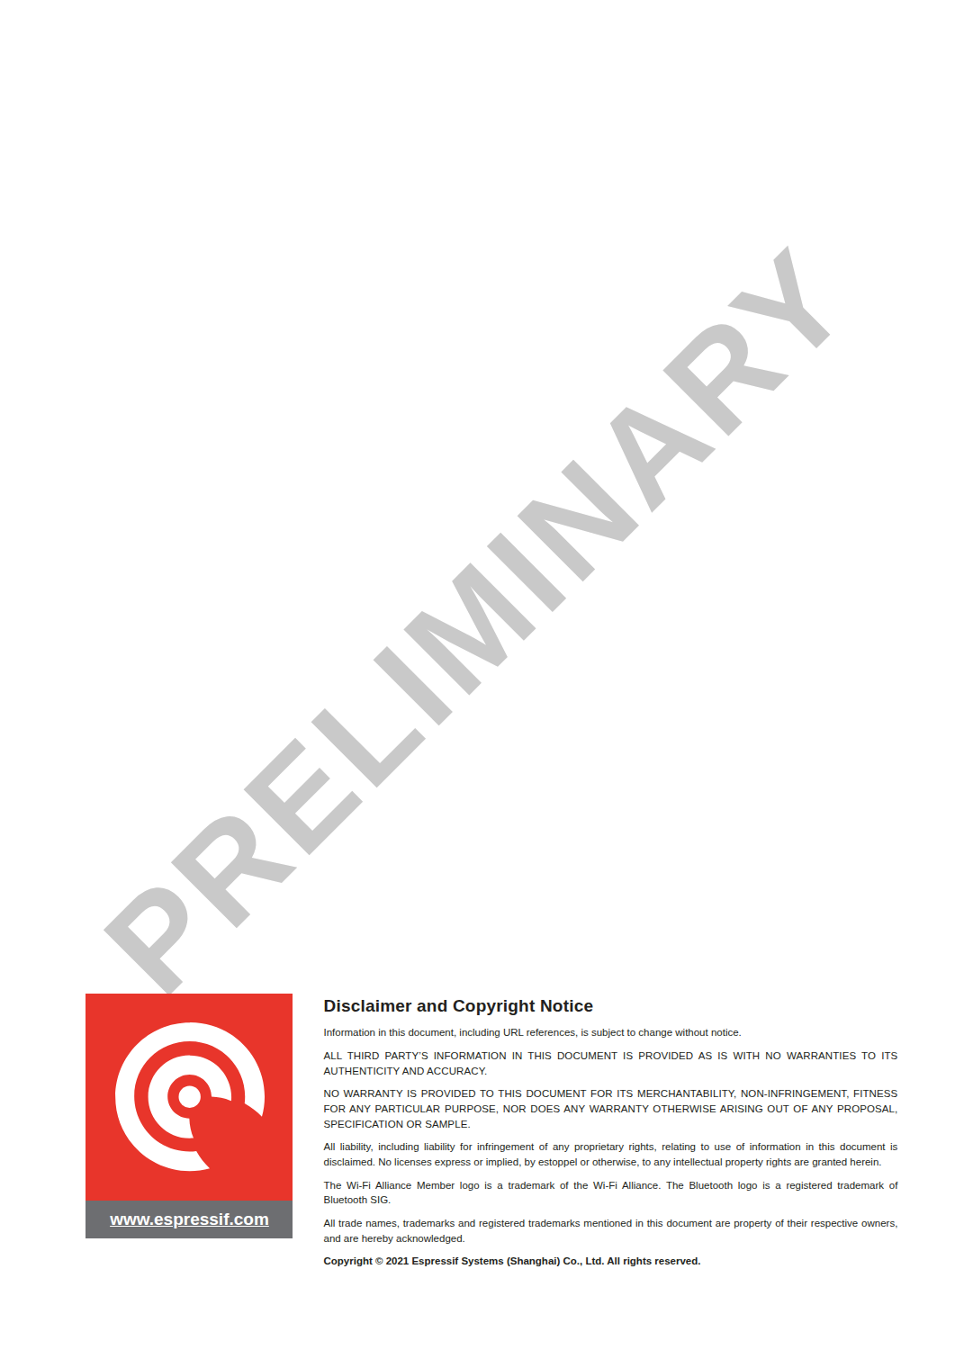PRELIMINARY
www.espressif.com
Disclaimer and Copyright Notice
Information in this document, including URL references, is subject to change without notice.
ALL THIRD PARTY’S INFORMATION IN THIS DOCUMENT IS PROVIDED AS IS WITH NO WARRANTIES TO ITS AUTHENTICITY AND ACCURACY.
NO WARRANTY IS PROVIDED TO THIS DOCUMENT FOR ITS MERCHANTABILITY, NON-INFRINGEMENT, FITNESS FOR ANY PARTICULAR PURPOSE, NOR DOES ANY WARRANTY OTHERWISE ARISING OUT OF ANY PROPOSAL, SPECIFICATION OR SAMPLE.
All liability, including liability for infringement of any proprietary rights, relating to use of information in this document is disclaimed. No licenses express or implied, by estoppel or otherwise, to any intellectual property rights are granted herein.
The Wi-Fi Alliance Member logo is a trademark of the Wi-Fi Alliance. The Bluetooth logo is a registered trademark of Bluetooth SIG.
All trade names, trademarks and registered trademarks mentioned in this document are property of their respective owners, and are hereby acknowledged.
Copyright © 2021 Espressif Systems (Shanghai) Co., Ltd. All rights reserved.